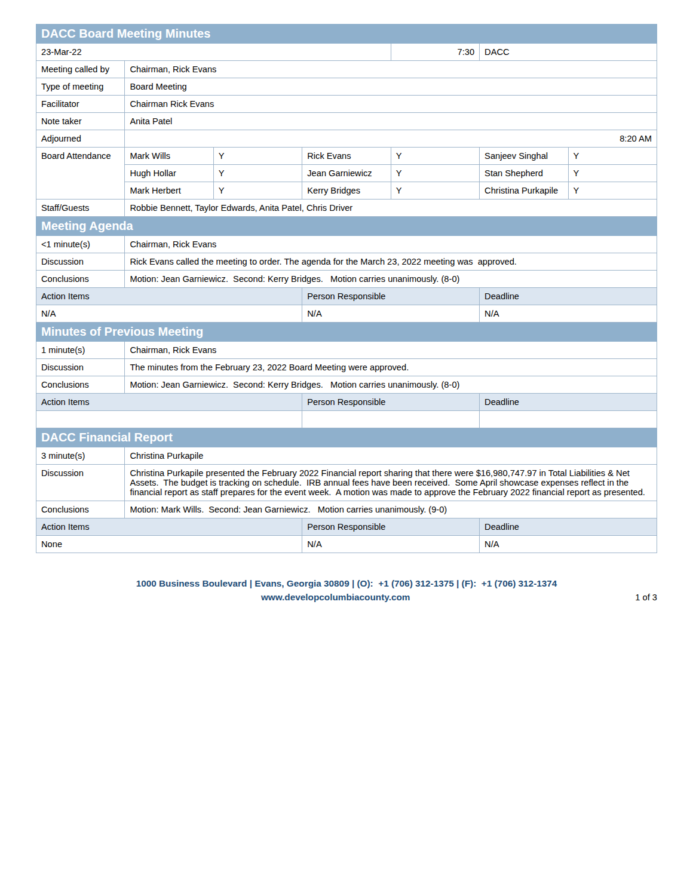| DACC Board Meeting Minutes |
| 23-Mar-22 | 7:30 | DACC |
| Meeting called by | Chairman, Rick Evans |
| Type of meeting | Board Meeting |
| Facilitator | Chairman Rick Evans |
| Note taker | Anita Patel |
| Adjourned | 8:20 AM |
| Board Attendance | Mark Wills | Y | Rick Evans | Y | Sanjeev Singhal | Y |
| Hugh Hollar | Y | Jean Garniewicz | Y | Stan Shepherd | Y |
| Mark Herbert | Y | Kerry Bridges | Y | Christina Purkapile | Y |
| Staff/Guests | Robbie Bennett, Taylor Edwards, Anita Patel, Chris Driver |
| Meeting Agenda |
| <1 minute(s) | Chairman, Rick Evans |
| Discussion | Rick Evans called the meeting to order. The agenda for the March 23, 2022 meeting was approved. |
| Conclusions | Motion: Jean Garniewicz. Second: Kerry Bridges. Motion carries unanimously. (8-0) |
| Action Items | Person Responsible | Deadline |
| N/A | N/A | N/A |
| Minutes of Previous Meeting |
| 1 minute(s) | Chairman, Rick Evans |
| Discussion | The minutes from the February 23, 2022 Board Meeting were approved. |
| Conclusions | Motion: Jean Garniewicz. Second: Kerry Bridges. Motion carries unanimously. (8-0) |
| Action Items | Person Responsible | Deadline |
| DACC Financial Report |
| 3 minute(s) | Christina Purkapile |
| Discussion | Christina Purkapile presented the February 2022 Financial report sharing that there were $16,980,747.97 in Total Liabilities & Net Assets. The budget is tracking on schedule. IRB annual fees have been received. Some April showcase expenses reflect in the financial report as staff prepares for the event week. A motion was made to approve the February 2022 financial report as presented. |
| Conclusions | Motion: Mark Wills. Second: Jean Garniewicz. Motion carries unanimously. (9-0) |
| Action Items | Person Responsible | Deadline |
| None | N/A | N/A |
1000 Business Boulevard | Evans, Georgia 30809 | (O): +1 (706) 312-1375 | (F): +1 (706) 312-1374
www.developcolumbiacounty.com 1 of 3